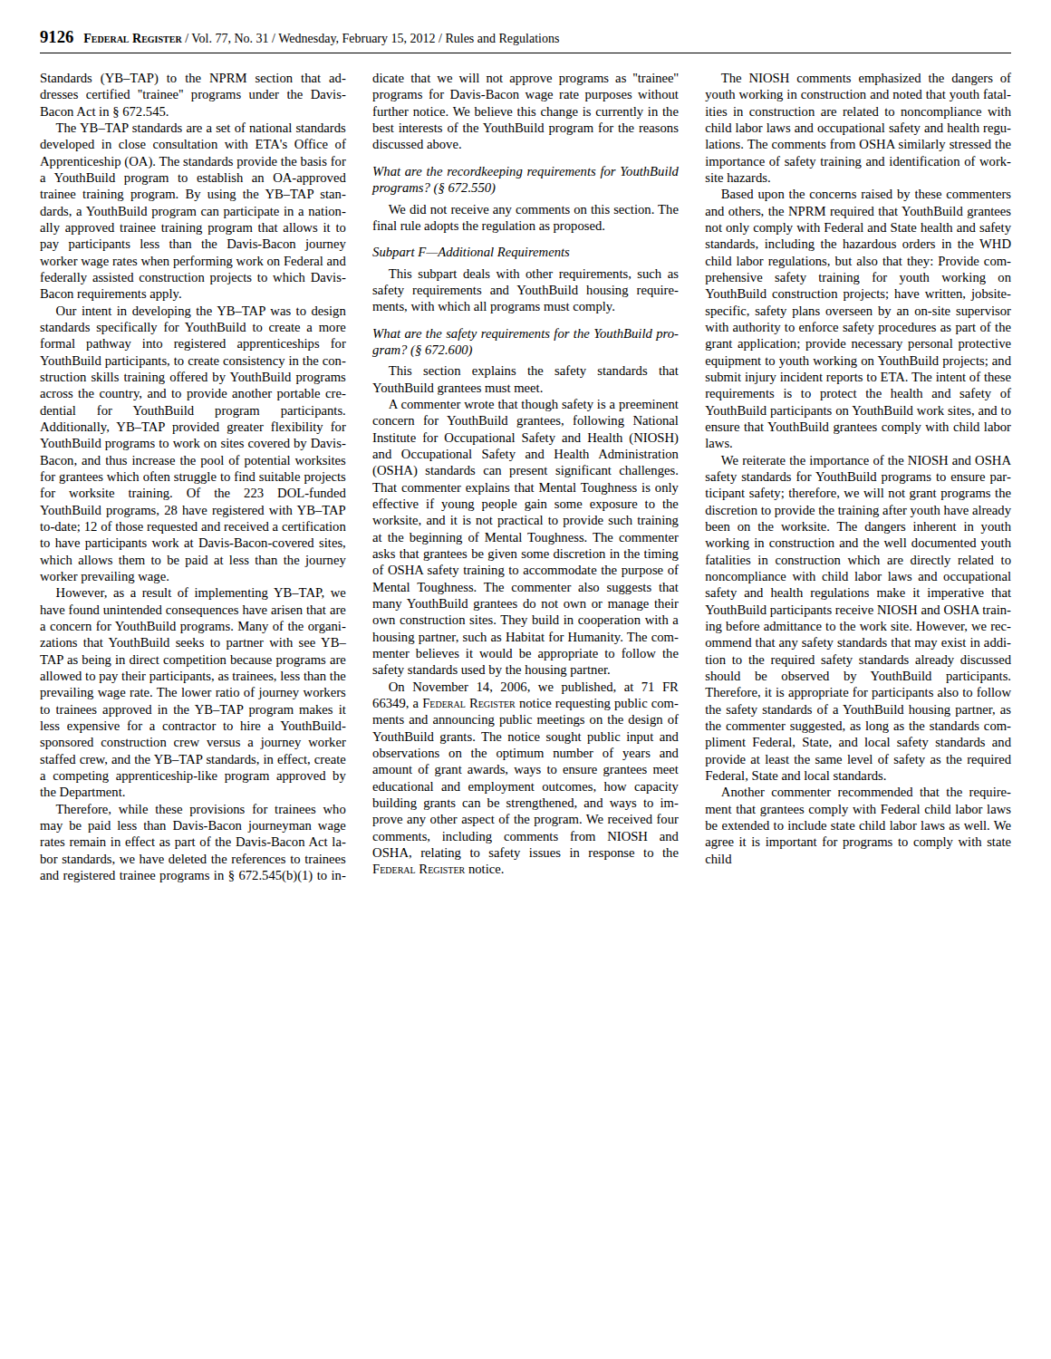9126 Federal Register / Vol. 77, No. 31 / Wednesday, February 15, 2012 / Rules and Regulations
Standards (YB–TAP) to the NPRM section that addresses certified ''trainee'' programs under the Davis-Bacon Act in § 672.545.
The YB–TAP standards are a set of national standards developed in close consultation with ETA's Office of Apprenticeship (OA). The standards provide the basis for a YouthBuild program to establish an OA-approved trainee training program. By using the YB–TAP standards, a YouthBuild program can participate in a nationally approved trainee training program that allows it to pay participants less than the Davis-Bacon journey worker wage rates when performing work on Federal and federally assisted construction projects to which Davis-Bacon requirements apply.
Our intent in developing the YB–TAP was to design standards specifically for YouthBuild to create a more formal pathway into registered apprenticeships for YouthBuild participants, to create consistency in the construction skills training offered by YouthBuild programs across the country, and to provide another portable credential for YouthBuild program participants. Additionally, YB–TAP provided greater flexibility for YouthBuild programs to work on sites covered by Davis-Bacon, and thus increase the pool of potential worksites for grantees which often struggle to find suitable projects for worksite training. Of the 223 DOL-funded YouthBuild programs, 28 have registered with YB–TAP to-date; 12 of those requested and received a certification to have participants work at Davis-Bacon-covered sites, which allows them to be paid at less than the journey worker prevailing wage.
However, as a result of implementing YB–TAP, we have found unintended consequences have arisen that are a concern for YouthBuild programs. Many of the organizations that YouthBuild seeks to partner with see YB–TAP as being in direct competition because programs are allowed to pay their participants, as trainees, less than the prevailing wage rate. The lower ratio of journey workers to trainees approved in the YB–TAP program makes it less expensive for a contractor to hire a YouthBuild-sponsored construction crew versus a journey worker staffed crew, and the YB–TAP standards, in effect, create a competing apprenticeship-like program approved by the Department.
Therefore, while these provisions for trainees who may be paid less than Davis-Bacon journeyman wage rates remain in effect as part of the Davis-Bacon Act labor standards, we have deleted the references to trainees and registered trainee programs in § 672.545(b)(1) to indicate that we will not approve programs as ''trainee'' programs for Davis-Bacon wage rate purposes without further notice. We believe this change is currently in the best interests of the YouthBuild program for the reasons discussed above.
What are the recordkeeping requirements for YouthBuild programs? (§ 672.550)
We did not receive any comments on this section. The final rule adopts the regulation as proposed.
Subpart F—Additional Requirements
This subpart deals with other requirements, such as safety requirements and YouthBuild housing requirements, with which all programs must comply.
What are the safety requirements for the YouthBuild program? (§ 672.600)
This section explains the safety standards that YouthBuild grantees must meet.
A commenter wrote that though safety is a preeminent concern for YouthBuild grantees, following National Institute for Occupational Safety and Health (NIOSH) and Occupational Safety and Health Administration (OSHA) standards can present significant challenges. That commenter explains that Mental Toughness is only effective if young people gain some exposure to the worksite, and it is not practical to provide such training at the beginning of Mental Toughness. The commenter asks that grantees be given some discretion in the timing of OSHA safety training to accommodate the purpose of Mental Toughness. The commenter also suggests that many YouthBuild grantees do not own or manage their own construction sites. They build in cooperation with a housing partner, such as Habitat for Humanity. The commenter believes it would be appropriate to follow the safety standards used by the housing partner.
On November 14, 2006, we published, at 71 FR 66349, a Federal Register notice requesting public comments and announcing public meetings on the design of YouthBuild grants. The notice sought public input and observations on the optimum number of years and amount of grant awards, ways to ensure grantees meet educational and employment outcomes, how capacity building grants can be strengthened, and ways to improve any other aspect of the program. We received four comments, including comments from NIOSH and OSHA, relating to safety issues in response to the Federal Register notice.
The NIOSH comments emphasized the dangers of youth working in construction and noted that youth fatalities in construction are related to noncompliance with child labor laws and occupational safety and health regulations. The comments from OSHA similarly stressed the importance of safety training and identification of worksite hazards.
Based upon the concerns raised by these commenters and others, the NPRM required that YouthBuild grantees not only comply with Federal and State health and safety standards, including the hazardous orders in the WHD child labor regulations, but also that they: Provide comprehensive safety training for youth working on YouthBuild construction projects; have written, jobsite-specific, safety plans overseen by an on-site supervisor with authority to enforce safety procedures as part of the grant application; provide necessary personal protective equipment to youth working on YouthBuild projects; and submit injury incident reports to ETA. The intent of these requirements is to protect the health and safety of YouthBuild participants on YouthBuild work sites, and to ensure that YouthBuild grantees comply with child labor laws.
We reiterate the importance of the NIOSH and OSHA safety standards for YouthBuild programs to ensure participant safety; therefore, we will not grant programs the discretion to provide the training after youth have already been on the worksite. The dangers inherent in youth working in construction and the well documented youth fatalities in construction which are directly related to noncompliance with child labor laws and occupational safety and health regulations make it imperative that YouthBuild participants receive NIOSH and OSHA training before admittance to the work site. However, we recommend that any safety standards that may exist in addition to the required safety standards already discussed should be observed by YouthBuild participants. Therefore, it is appropriate for participants also to follow the safety standards of a YouthBuild housing partner, as the commenter suggested, as long as the standards compliment Federal, State, and local safety standards and provide at least the same level of safety as the required Federal, State and local standards.
Another commenter recommended that the requirement that grantees comply with Federal child labor laws be extended to include state child labor laws as well. We agree it is important for programs to comply with state child